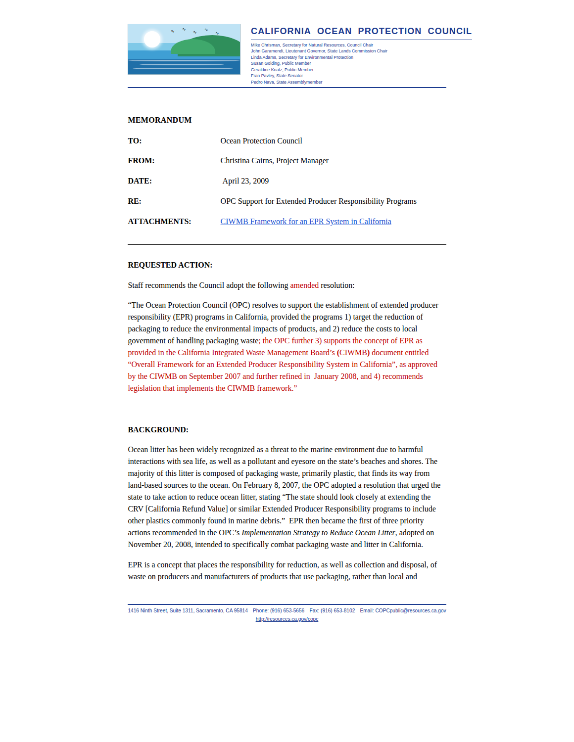∿
∿
∿
∿
∿
CALIFORNIA OCEAN PROTECTION COUNCIL
Mike Chrisman, Secretary for Natural Resources, Council Chair
John Garamendi, Lieutenant Governor, State Lands Commission Chair
Linda Adams, Secretary for Environmental Protection
Susan Golding, Public Member
Geraldine Knatz, Public Member
Fran Pavley, State Senator
Pedro Nava, State Assemblymember
MEMORANDUM
| TO: | Ocean Protection Council |
| FROM: | Christina Cairns, Project Manager |
| DATE: | April 23, 2009 |
| RE: | OPC Support for Extended Producer Responsibility Programs |
| ATTACHMENTS: | CIWMB Framework for an EPR System in California |
REQUESTED ACTION:
Staff recommends the Council adopt the following amended resolution:
“The Ocean Protection Council (OPC) resolves to support the establishment of extended producer responsibility (EPR) programs in California, provided the programs 1) target the reduction of packaging to reduce the environmental impacts of products, and 2) reduce the costs to local government of handling packaging waste; the OPC further 3) supports the concept of EPR as provided in the California Integrated Waste Management Board’s (CIWMB) document entitled “Overall Framework for an Extended Producer Responsibility System in California”, as approved by the CIWMB on September 2007 and further refined in January 2008, and 4) recommends legislation that implements the CIWMB framework.”
BACKGROUND:
Ocean litter has been widely recognized as a threat to the marine environment due to harmful interactions with sea life, as well as a pollutant and eyesore on the state’s beaches and shores. The majority of this litter is composed of packaging waste, primarily plastic, that finds its way from land-based sources to the ocean. On February 8, 2007, the OPC adopted a resolution that urged the state to take action to reduce ocean litter, stating “The state should look closely at extending the CRV [California Refund Value] or similar Extended Producer Responsibility programs to include other plastics commonly found in marine debris.” EPR then became the first of three priority actions recommended in the OPC’s Implementation Strategy to Reduce Ocean Litter, adopted on November 20, 2008, intended to specifically combat packaging waste and litter in California.
EPR is a concept that places the responsibility for reduction, as well as collection and disposal, of waste on producers and manufacturers of products that use packaging, rather than local and
1416 Ninth Street, Suite 1311, Sacramento, CA 95814 Phone: (916) 653-5656 Fax: (916) 653-8102 Email: COPCpublic@resources.ca.gov
http://resources.ca.gov/copc